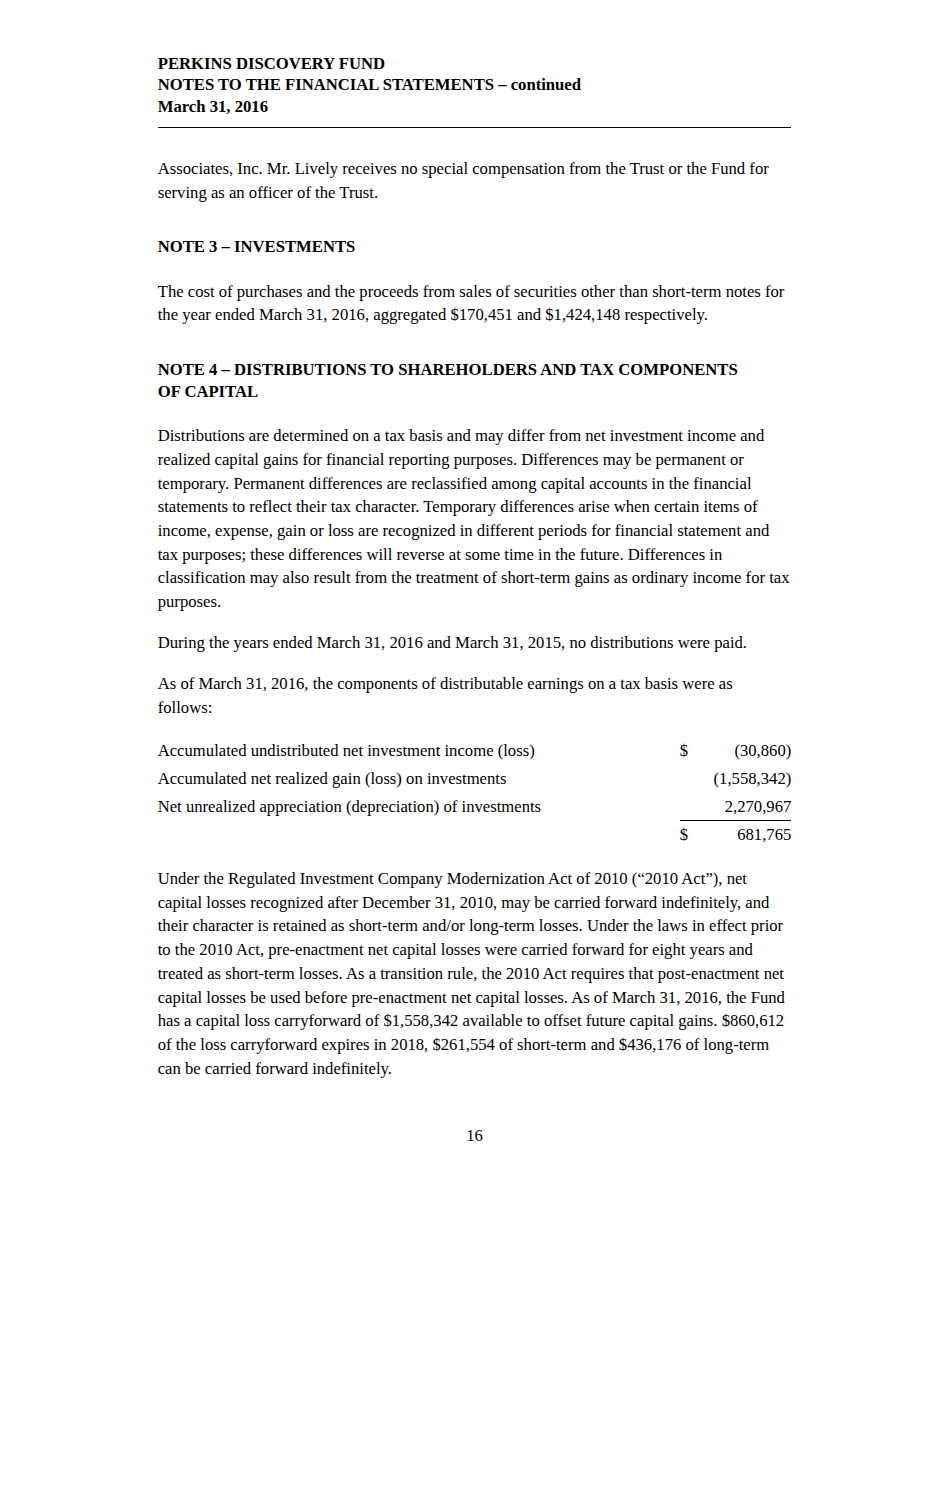PERKINS DISCOVERY FUND NOTES TO THE FINANCIAL STATEMENTS – continued March 31, 2016
Associates, Inc. Mr. Lively receives no special compensation from the Trust or the Fund for serving as an officer of the Trust.
NOTE 3 – INVESTMENTS
The cost of purchases and the proceeds from sales of securities other than short-term notes for the year ended March 31, 2016, aggregated $170,451 and $1,424,148 respectively.
NOTE 4 – DISTRIBUTIONS TO SHAREHOLDERS AND TAX COMPONENTS
OF CAPITAL
Distributions are determined on a tax basis and may differ from net investment income and realized capital gains for financial reporting purposes. Differences may be permanent or temporary. Permanent differences are reclassified among capital accounts in the financial statements to reflect their tax character. Temporary differences arise when certain items of income, expense, gain or loss are recognized in different periods for financial statement and tax purposes; these differences will reverse at some time in the future. Differences in classification may also result from the treatment of short-term gains as ordinary income for tax purposes.
During the years ended March 31, 2016 and March 31, 2015, no distributions were paid.
As of March 31, 2016, the components of distributable earnings on a tax basis were as follows:
| Accumulated undistributed net investment income (loss) | $ | (30,860) |
| Accumulated net realized gain (loss) on investments | | (1,558,342) |
| Net unrealized appreciation (depreciation) of investments | | 2,270,967 |
| | $ | 681,765 |
Under the Regulated Investment Company Modernization Act of 2010 (“2010 Act”), net capital losses recognized after December 31, 2010, may be carried forward indefinitely, and their character is retained as short-term and/or long-term losses. Under the laws in effect prior to the 2010 Act, pre-enactment net capital losses were carried forward for eight years and treated as short-term losses. As a transition rule, the 2010 Act requires that post-enactment net capital losses be used before pre-enactment net capital losses. As of March 31, 2016, the Fund has a capital loss carryforward of $1,558,342 available to offset future capital gains. $860,612 of the loss carryforward expires in 2018, $261,554 of short-term and $436,176 of long-term can be carried forward indefinitely.
16